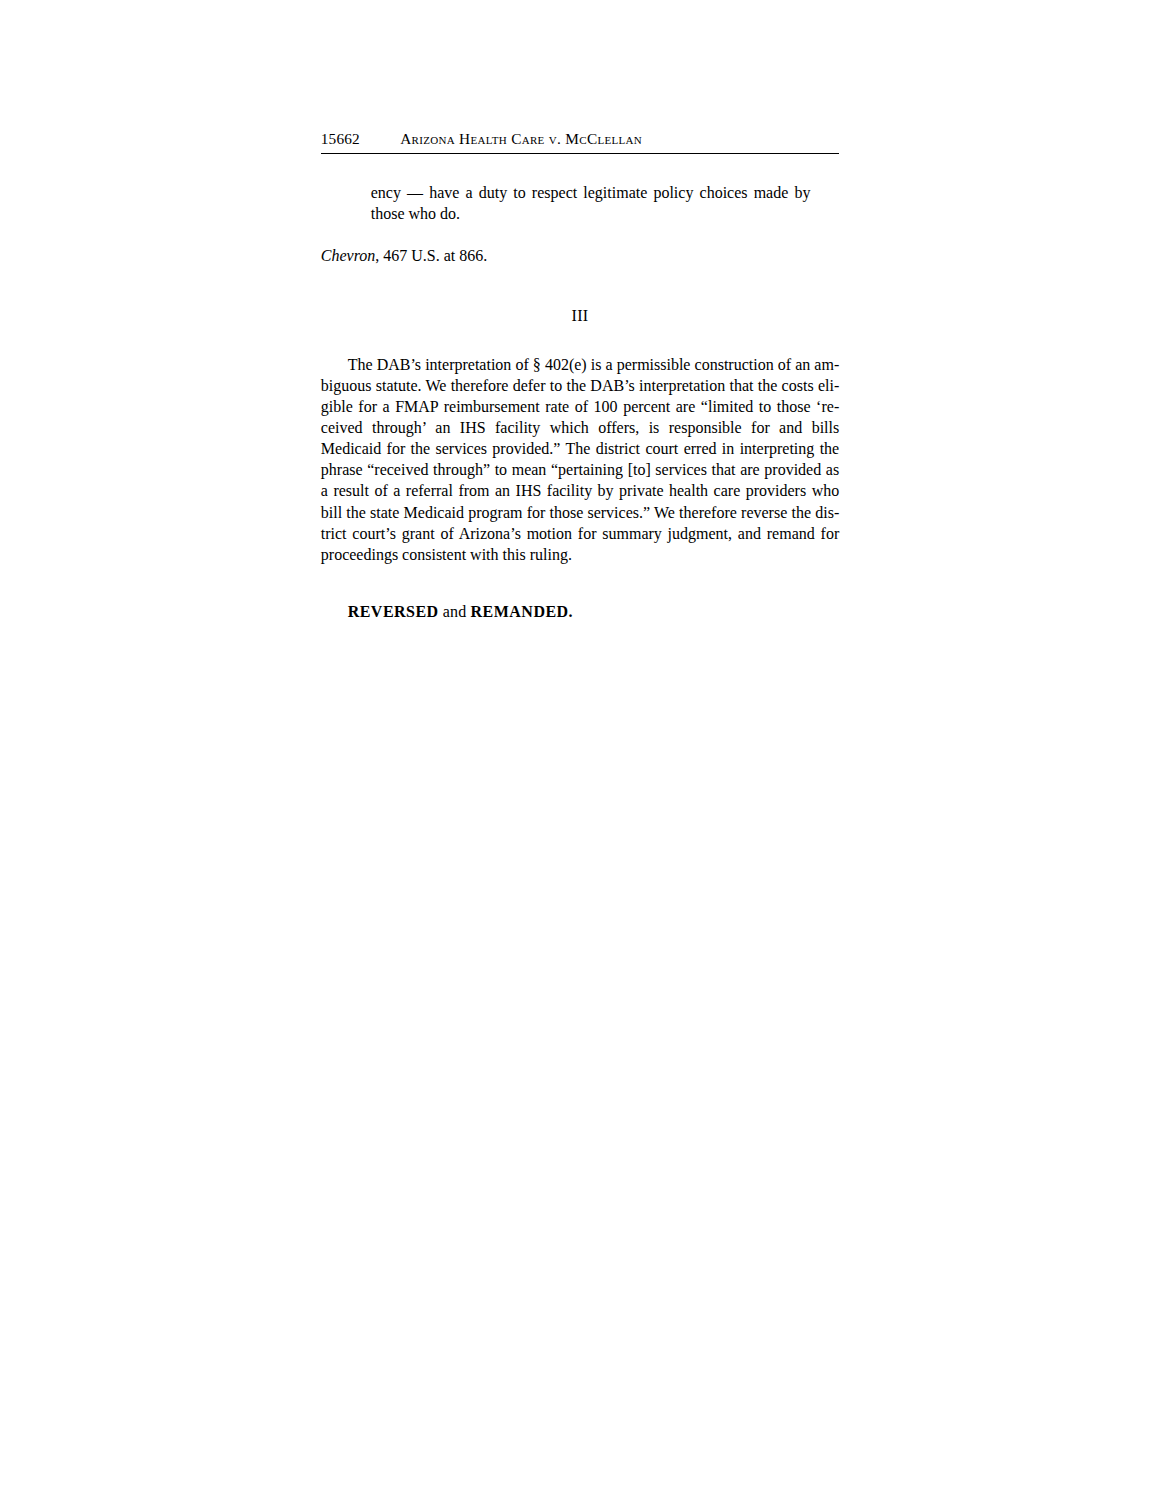15662 Arizona Health Care v. McClellan
ency — have a duty to respect legitimate policy choices made by those who do.
Chevron, 467 U.S. at 866.
III
The DAB’s interpretation of § 402(e) is a permissible construction of an ambiguous statute. We therefore defer to the DAB’s interpretation that the costs eligible for a FMAP reimbursement rate of 100 percent are “limited to those ‘received through’ an IHS facility which offers, is responsible for and bills Medicaid for the services provided.” The district court erred in interpreting the phrase “received through” to mean “pertaining [to] services that are provided as a result of a referral from an IHS facility by private health care providers who bill the state Medicaid program for those services.” We therefore reverse the district court’s grant of Arizona’s motion for summary judgment, and remand for proceedings consistent with this ruling.
REVERSED and REMANDED.